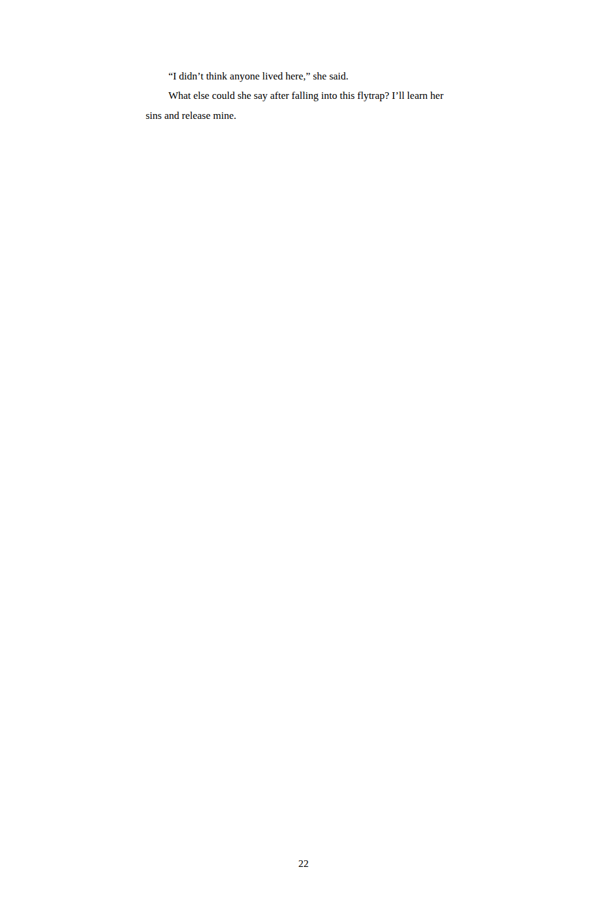“I didn’t think anyone lived here,” she said.
What else could she say after falling into this flytrap? I’ll learn her sins and release mine.
22